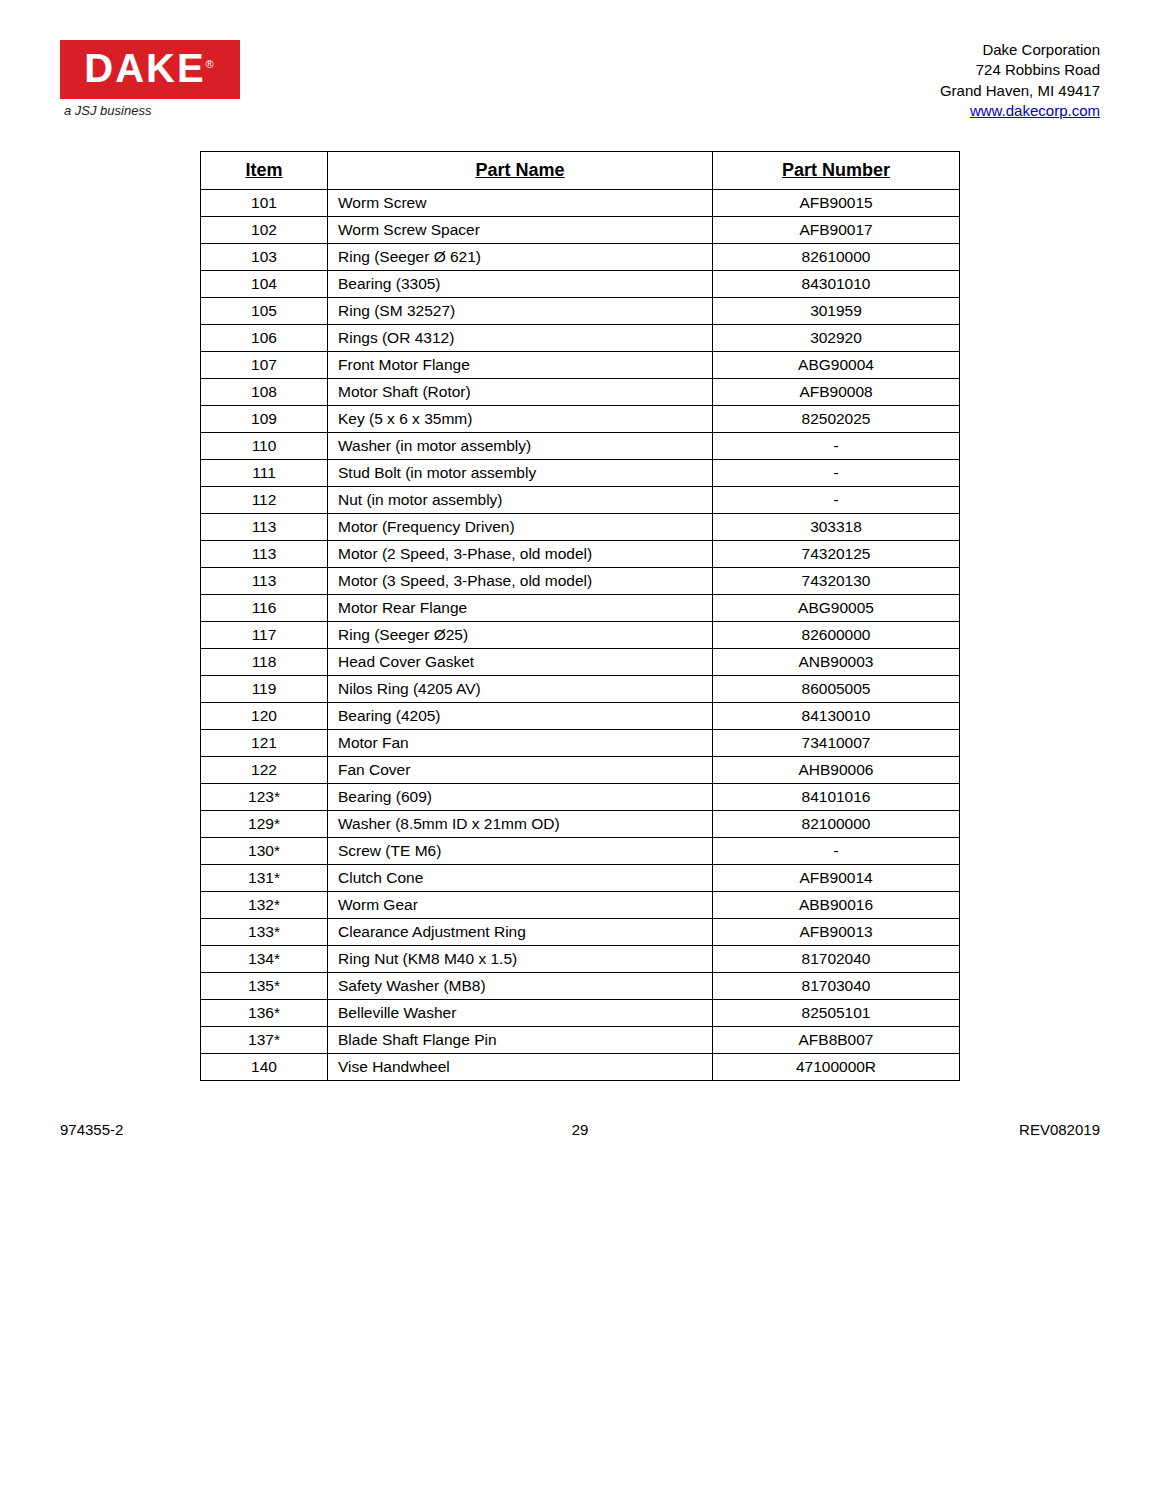DAKE®
a JSJ business
Dake Corporation
724 Robbins Road
Grand Haven, MI 49417
www.dakecorp.com
| Item | Part Name | Part Number |
| --- | --- | --- |
| 101 | Worm Screw | AFB90015 |
| 102 | Worm Screw Spacer | AFB90017 |
| 103 | Ring (Seeger Ø 621) | 82610000 |
| 104 | Bearing (3305) | 84301010 |
| 105 | Ring (SM 32527) | 301959 |
| 106 | Rings (OR 4312) | 302920 |
| 107 | Front Motor Flange | ABG90004 |
| 108 | Motor Shaft (Rotor) | AFB90008 |
| 109 | Key (5 x 6 x 35mm) | 82502025 |
| 110 | Washer (in motor assembly) | - |
| 111 | Stud Bolt (in motor assembly | - |
| 112 | Nut (in motor assembly) | - |
| 113 | Motor (Frequency Driven) | 303318 |
| 113 | Motor (2 Speed, 3-Phase, old model) | 74320125 |
| 113 | Motor (3 Speed, 3-Phase, old model) | 74320130 |
| 116 | Motor Rear Flange | ABG90005 |
| 117 | Ring (Seeger Ø25) | 82600000 |
| 118 | Head Cover Gasket | ANB90003 |
| 119 | Nilos Ring (4205 AV) | 86005005 |
| 120 | Bearing (4205) | 84130010 |
| 121 | Motor Fan | 73410007 |
| 122 | Fan Cover | AHB90006 |
| 123* | Bearing (609) | 84101016 |
| 129* | Washer (8.5mm ID x 21mm OD) | 82100000 |
| 130* | Screw (TE M6) | - |
| 131* | Clutch Cone | AFB90014 |
| 132* | Worm Gear | ABB90016 |
| 133* | Clearance Adjustment Ring | AFB90013 |
| 134* | Ring Nut (KM8 M40 x 1.5) | 81702040 |
| 135* | Safety Washer (MB8) | 81703040 |
| 136* | Belleville Washer | 82505101 |
| 137* | Blade Shaft Flange Pin | AFB8B007 |
| 140 | Vise Handwheel | 47100000R |
974355-2
29
REV082019